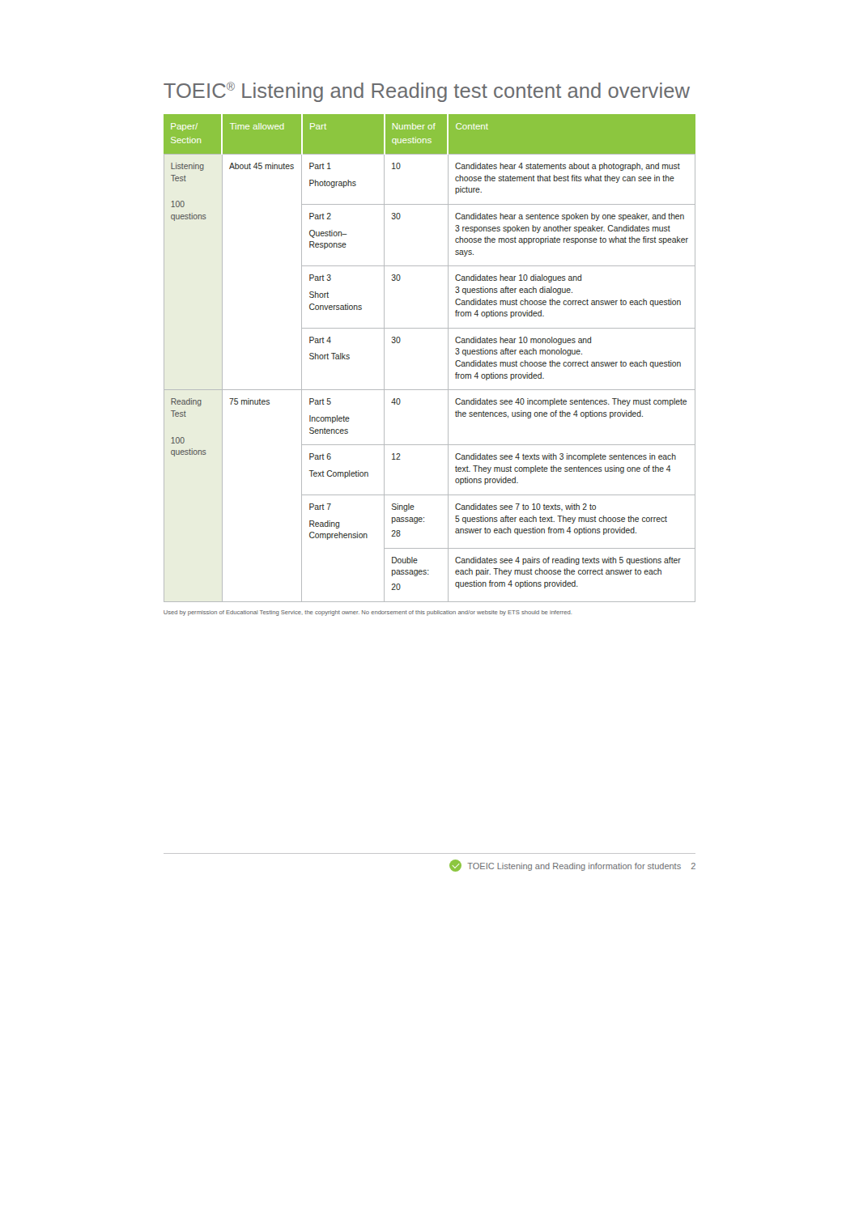TOEIC® Listening and Reading test content and overview
| Paper/ Section | Time allowed | Part | Number of questions | Content |
| --- | --- | --- | --- | --- |
| Listening Test 100 questions | About 45 minutes | Part 1 Photographs | 10 | Candidates hear 4 statements about a photograph, and must choose the statement that best fits what they can see in the picture. |
| Part 2 Question–Response | 30 | Candidates hear a sentence spoken by one speaker, and then 3 responses spoken by another speaker. Candidates must choose the most appropriate response to what the first speaker says. |
| Part 3 Short Conversations | 30 | Candidates hear 10 dialogues and 3 questions after each dialogue. Candidates must choose the correct answer to each question from 4 options provided. |
| Part 4 Short Talks | 30 | Candidates hear 10 monologues and 3 questions after each monologue. Candidates must choose the correct answer to each question from 4 options provided. |
| Reading Test 100 questions | 75 minutes | Part 5 Incomplete Sentences | 40 | Candidates see 40 incomplete sentences. They must complete the sentences, using one of the 4 options provided. |
| Part 6 Text Completion | 12 | Candidates see 4 texts with 3 incomplete sentences in each text. They must complete the sentences using one of the 4 options provided. |
| Part 7 Reading Comprehension | Single passage: 28 | Candidates see 7 to 10 texts, with 2 to 5 questions after each text. They must choose the correct answer to each question from 4 options provided. |
| Double passages: 20 | Candidates see 4 pairs of reading texts with 5 questions after each pair. They must choose the correct answer to each question from 4 options provided. |
Used by permission of Educational Testing Service, the copyright owner. No endorsement of this publication and/or website by ETS should be inferred.
TOEIC Listening and Reading information for students 2